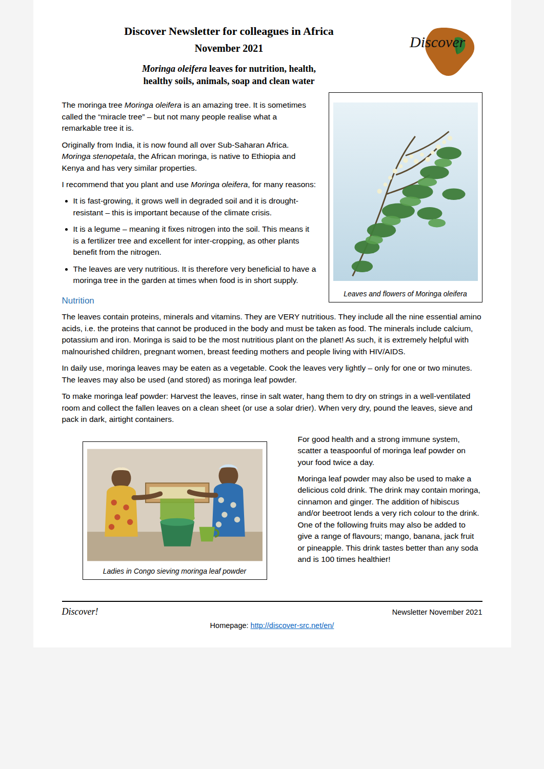Discover Newsletter for colleagues in Africa
November 2021
Moringa oleifera leaves for nutrition, health,
healthy soils, animals, soap and clean water
Discover
Leaves and flowers of Moringa oleifera
The moringa tree Moringa oleifera is an amazing tree. It is sometimes called the “miracle tree” – but not many people realise what a remarkable tree it is.
Originally from India, it is now found all over Sub-Saharan Africa. Moringa stenopetala, the African moringa, is native to Ethiopia and Kenya and has very similar properties.
I recommend that you plant and use Moringa oleifera, for many reasons:
It is fast-growing, it grows well in degraded soil and it is drought-resistant – this is important because of the climate crisis.
It is a legume – meaning it fixes nitrogen into the soil. This means it is a fertilizer tree and excellent for inter-cropping, as other plants benefit from the nitrogen.
The leaves are very nutritious. It is therefore very beneficial to have a moringa tree in the garden at times when food is in short supply.
Nutrition
The leaves contain proteins, minerals and vitamins. They are VERY nutritious. They include all the nine essential amino acids, i.e. the proteins that cannot be produced in the body and must be taken as food. The minerals include calcium, potassium and iron. Moringa is said to be the most nutritious plant on the planet! As such, it is extremely helpful with malnourished children, pregnant women, breast feeding mothers and people living with HIV/AIDS.
In daily use, moringa leaves may be eaten as a vegetable. Cook the leaves very lightly – only for one or two minutes. The leaves may also be used (and stored) as moringa leaf powder.
To make moringa leaf powder: Harvest the leaves, rinse in salt water, hang them to dry on strings in a well-ventilated room and collect the fallen leaves on a clean sheet (or use a solar drier). When very dry, pound the leaves, sieve and pack in dark, airtight containers.
Ladies in Congo sieving moringa leaf powder
For good health and a strong immune system, scatter a teaspoonful of moringa leaf powder on your food twice a day.
Moringa leaf powder may also be used to make a delicious cold drink. The drink may contain moringa, cinnamon and ginger. The addition of hibiscus and/or beetroot lends a very rich colour to the drink. One of the following fruits may also be added to give a range of flavours; mango, banana, jack fruit or pineapple. This drink tastes better than any soda and is 100 times healthier!
Discover!
Newsletter November 2021
Homepage: http://discover-src.net/en/